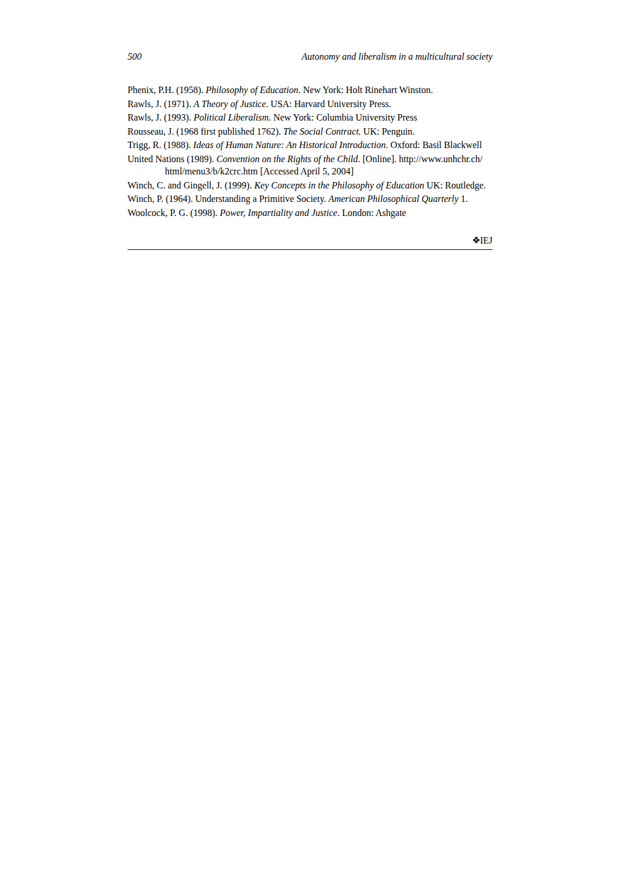500 Autonomy and liberalism in a multicultural society
Phenix, P.H. (1958). Philosophy of Education. New York: Holt Rinehart Winston.
Rawls, J. (1971). A Theory of Justice. USA: Harvard University Press.
Rawls, J. (1993). Political Liberalism. New York: Columbia University Press
Rousseau, J. (1968 first published 1762). The Social Contract. UK: Penguin.
Trigg, R. (1988). Ideas of Human Nature: An Historical Introduction. Oxford: Basil Blackwell
United Nations (1989). Convention on the Rights of the Child. [Online]. http://www.unhchr.ch/html/menu3/b/k2crc.htm [Accessed April 5, 2004]
Winch, C. and Gingell, J. (1999). Key Concepts in the Philosophy of Education UK: Routledge.
Winch, P. (1964). Understanding a Primitive Society. American Philosophical Quarterly 1.
Woolcock, P. G. (1998). Power, Impartiality and Justice. London: Ashgate
❖IEJ